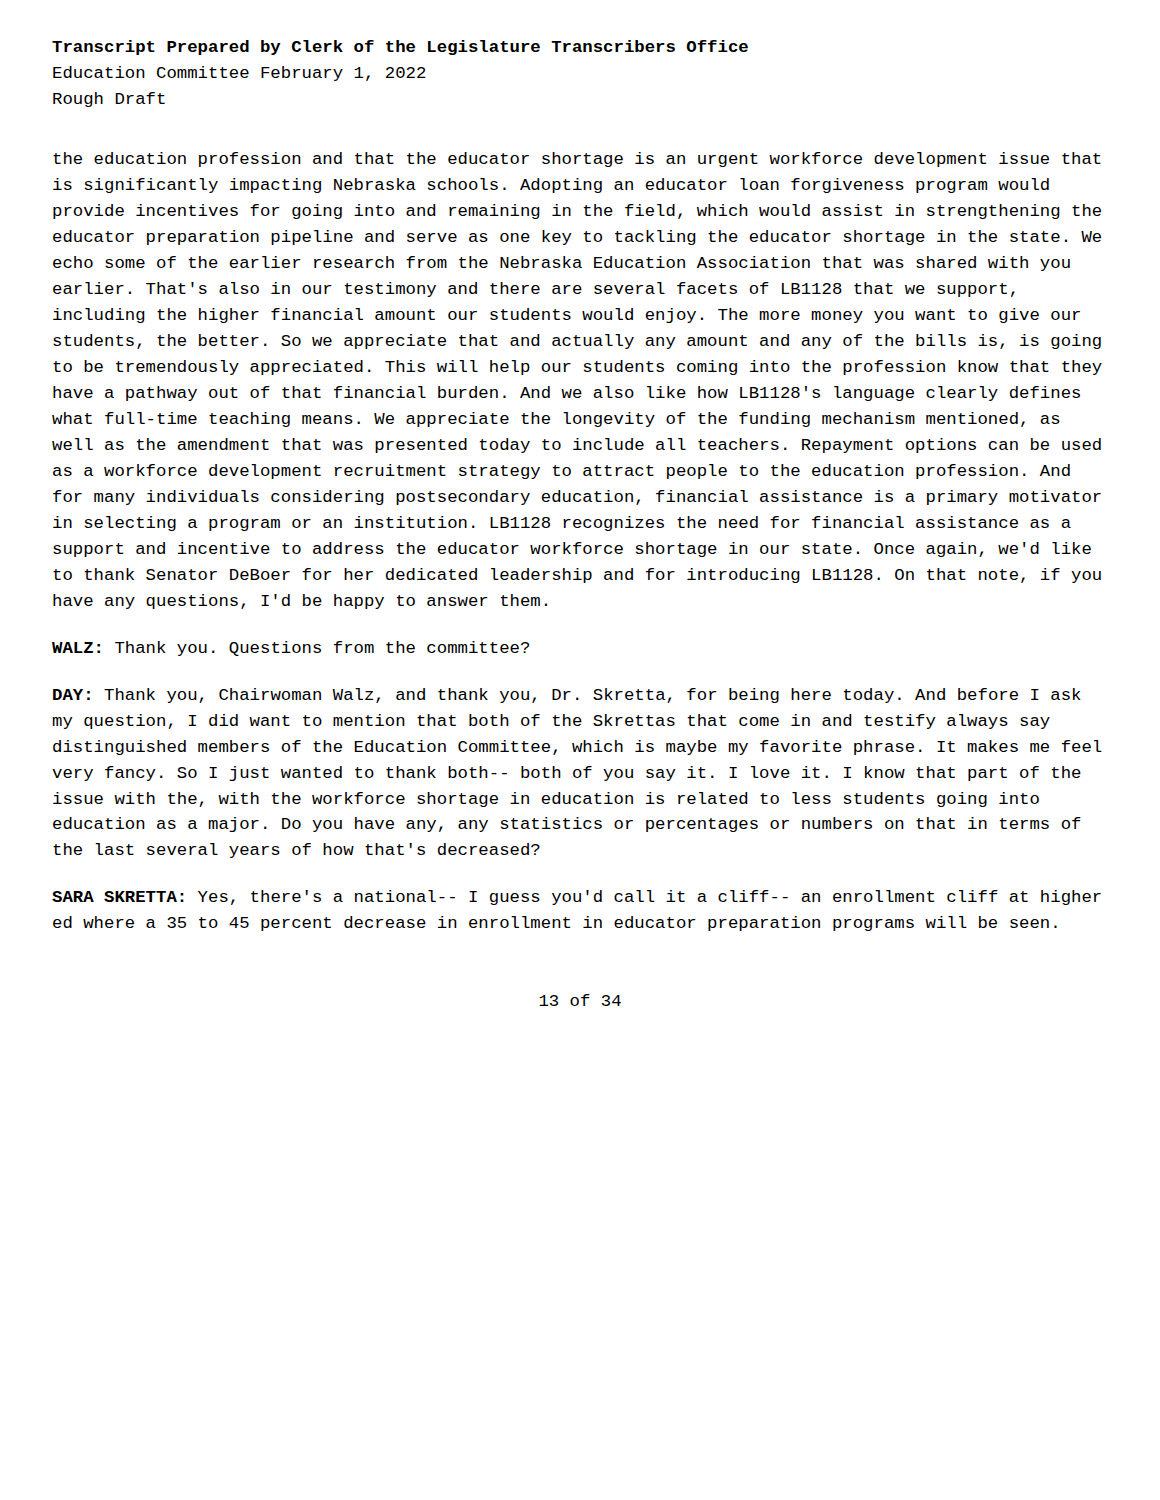Transcript Prepared by Clerk of the Legislature Transcribers Office
Education Committee February 1, 2022
Rough Draft
the education profession and that the educator shortage is an urgent workforce development issue that is significantly impacting Nebraska schools. Adopting an educator loan forgiveness program would provide incentives for going into and remaining in the field, which would assist in strengthening the educator preparation pipeline and serve as one key to tackling the educator shortage in the state. We echo some of the earlier research from the Nebraska Education Association that was shared with you earlier. That's also in our testimony and there are several facets of LB1128 that we support, including the higher financial amount our students would enjoy. The more money you want to give our students, the better. So we appreciate that and actually any amount and any of the bills is, is going to be tremendously appreciated. This will help our students coming into the profession know that they have a pathway out of that financial burden. And we also like how LB1128's language clearly defines what full-time teaching means. We appreciate the longevity of the funding mechanism mentioned, as well as the amendment that was presented today to include all teachers. Repayment options can be used as a workforce development recruitment strategy to attract people to the education profession. And for many individuals considering postsecondary education, financial assistance is a primary motivator in selecting a program or an institution. LB1128 recognizes the need for financial assistance as a support and incentive to address the educator workforce shortage in our state. Once again, we'd like to thank Senator DeBoer for her dedicated leadership and for introducing LB1128. On that note, if you have any questions, I'd be happy to answer them.
WALZ: Thank you. Questions from the committee?
DAY: Thank you, Chairwoman Walz, and thank you, Dr. Skretta, for being here today. And before I ask my question, I did want to mention that both of the Skrettas that come in and testify always say distinguished members of the Education Committee, which is maybe my favorite phrase. It makes me feel very fancy. So I just wanted to thank both-- both of you say it. I love it. I know that part of the issue with the, with the workforce shortage in education is related to less students going into education as a major. Do you have any, any statistics or percentages or numbers on that in terms of the last several years of how that's decreased?
SARA SKRETTA: Yes, there's a national-- I guess you'd call it a cliff-- an enrollment cliff at higher ed where a 35 to 45 percent decrease in enrollment in educator preparation programs will be seen.
13 of 34